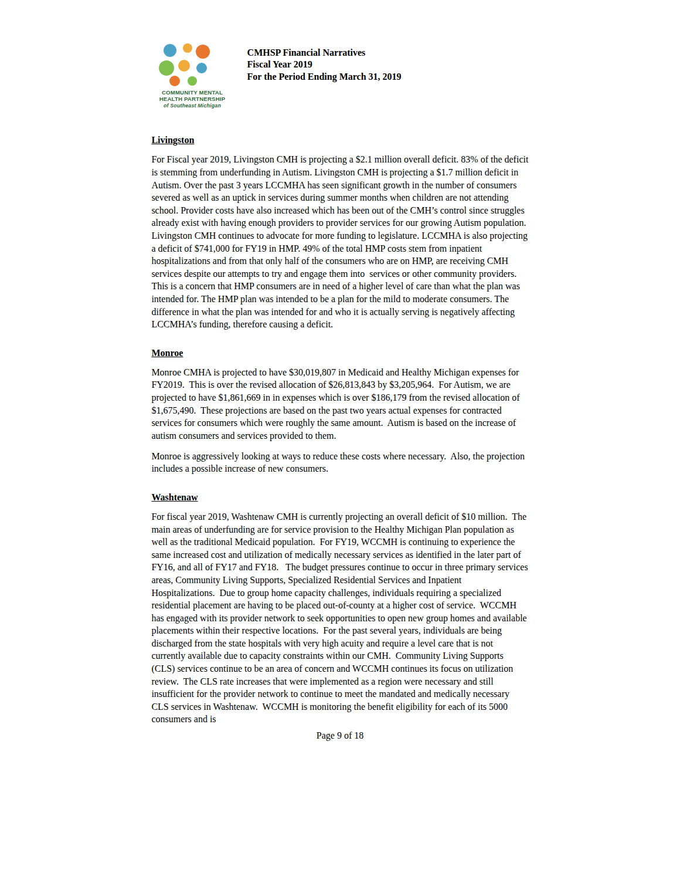COMMUNITY MENTAL HEALTH PARTNERSHIP of Southeast Michigan
CMHSP Financial Narratives
Fiscal Year 2019
For the Period Ending March 31, 2019
Livingston
For Fiscal year 2019, Livingston CMH is projecting a $2.1 million overall deficit. 83% of the deficit is stemming from underfunding in Autism. Livingston CMH is projecting a $1.7 million deficit in Autism. Over the past 3 years LCCMHA has seen significant growth in the number of consumers severed as well as an uptick in services during summer months when children are not attending school. Provider costs have also increased which has been out of the CMH’s control since struggles already exist with having enough providers to provider services for our growing Autism population. Livingston CMH continues to advocate for more funding to legislature. LCCMHA is also projecting a deficit of $741,000 for FY19 in HMP. 49% of the total HMP costs stem from inpatient hospitalizations and from that only half of the consumers who are on HMP, are receiving CMH services despite our attempts to try and engage them into services or other community providers. This is a concern that HMP consumers are in need of a higher level of care than what the plan was intended for. The HMP plan was intended to be a plan for the mild to moderate consumers. The difference in what the plan was intended for and who it is actually serving is negatively affecting LCCMHA’s funding, therefore causing a deficit.
Monroe
Monroe CMHA is projected to have $30,019,807 in Medicaid and Healthy Michigan expenses for FY2019. This is over the revised allocation of $26,813,843 by $3,205,964. For Autism, we are projected to have $1,861,669 in in expenses which is over $186,179 from the revised allocation of $1,675,490. These projections are based on the past two years actual expenses for contracted services for consumers which were roughly the same amount. Autism is based on the increase of autism consumers and services provided to them.
Monroe is aggressively looking at ways to reduce these costs where necessary. Also, the projection includes a possible increase of new consumers.
Washtenaw
For fiscal year 2019, Washtenaw CMH is currently projecting an overall deficit of $10 million. The main areas of underfunding are for service provision to the Healthy Michigan Plan population as well as the traditional Medicaid population. For FY19, WCCMH is continuing to experience the same increased cost and utilization of medically necessary services as identified in the later part of FY16, and all of FY17 and FY18. The budget pressures continue to occur in three primary services areas, Community Living Supports, Specialized Residential Services and Inpatient Hospitalizations. Due to group home capacity challenges, individuals requiring a specialized residential placement are having to be placed out-of-county at a higher cost of service. WCCMH has engaged with its provider network to seek opportunities to open new group homes and available placements within their respective locations. For the past several years, individuals are being discharged from the state hospitals with very high acuity and require a level care that is not currently available due to capacity constraints within our CMH. Community Living Supports (CLS) services continue to be an area of concern and WCCMH continues its focus on utilization review. The CLS rate increases that were implemented as a region were necessary and still insufficient for the provider network to continue to meet the mandated and medically necessary CLS services in Washtenaw. WCCMH is monitoring the benefit eligibility for each of its 5000 consumers and is
Page 9 of 18